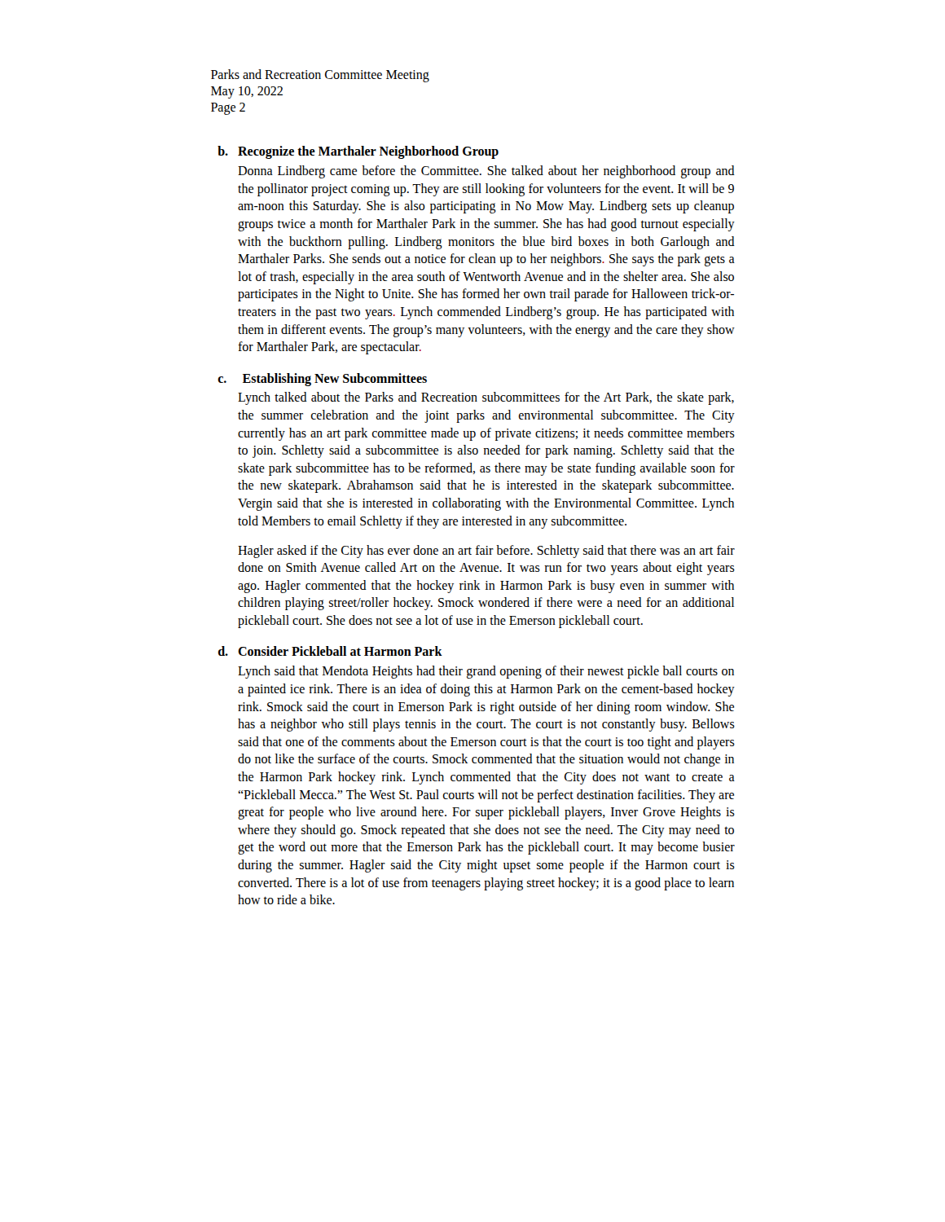Parks and Recreation Committee Meeting
May 10, 2022
Page 2
b.
Recognize the Marthaler Neighborhood Group
Donna Lindberg came before the Committee. She talked about her neighborhood group and the pollinator project coming up. They are still looking for volunteers for the event. It will be 9 am-noon this Saturday. She is also participating in No Mow May. Lindberg sets up cleanup groups twice a month for Marthaler Park in the summer. She has had good turnout especially with the buckthorn pulling. Lindberg monitors the blue bird boxes in both Garlough and Marthaler Parks. She sends out a notice for clean up to her neighbors. She says the park gets a lot of trash, especially in the area south of Wentworth Avenue and in the shelter area. She also participates in the Night to Unite. She has formed her own trail parade for Halloween trick-or-treaters in the past two years. Lynch commended Lindberg’s group. He has participated with them in different events. The group’s many volunteers, with the energy and the care they show for Marthaler Park, are spectacular.
c.
Establishing New Subcommittees
Lynch talked about the Parks and Recreation subcommittees for the Art Park, the skate park, the summer celebration and the joint parks and environmental subcommittee. The City currently has an art park committee made up of private citizens; it needs committee members to join. Schletty said a subcommittee is also needed for park naming. Schletty said that the skate park subcommittee has to be reformed, as there may be state funding available soon for the new skatepark. Abrahamson said that he is interested in the skatepark subcommittee. Vergin said that she is interested in collaborating with the Environmental Committee. Lynch told Members to email Schletty if they are interested in any subcommittee.
Hagler asked if the City has ever done an art fair before. Schletty said that there was an art fair done on Smith Avenue called Art on the Avenue. It was run for two years about eight years ago. Hagler commented that the hockey rink in Harmon Park is busy even in summer with children playing street/roller hockey. Smock wondered if there were a need for an additional pickleball court. She does not see a lot of use in the Emerson pickleball court.
d.
Consider Pickleball at Harmon Park
Lynch said that Mendota Heights had their grand opening of their newest pickle ball courts on a painted ice rink. There is an idea of doing this at Harmon Park on the cement-based hockey rink. Smock said the court in Emerson Park is right outside of her dining room window. She has a neighbor who still plays tennis in the court. The court is not constantly busy. Bellows said that one of the comments about the Emerson court is that the court is too tight and players do not like the surface of the courts. Smock commented that the situation would not change in the Harmon Park hockey rink. Lynch commented that the City does not want to create a “Pickleball Mecca.” The West St. Paul courts will not be perfect destination facilities. They are great for people who live around here. For super pickleball players, Inver Grove Heights is where they should go. Smock repeated that she does not see the need. The City may need to get the word out more that the Emerson Park has the pickleball court. It may become busier during the summer. Hagler said the City might upset some people if the Harmon court is converted. There is a lot of use from teenagers playing street hockey; it is a good place to learn how to ride a bike.